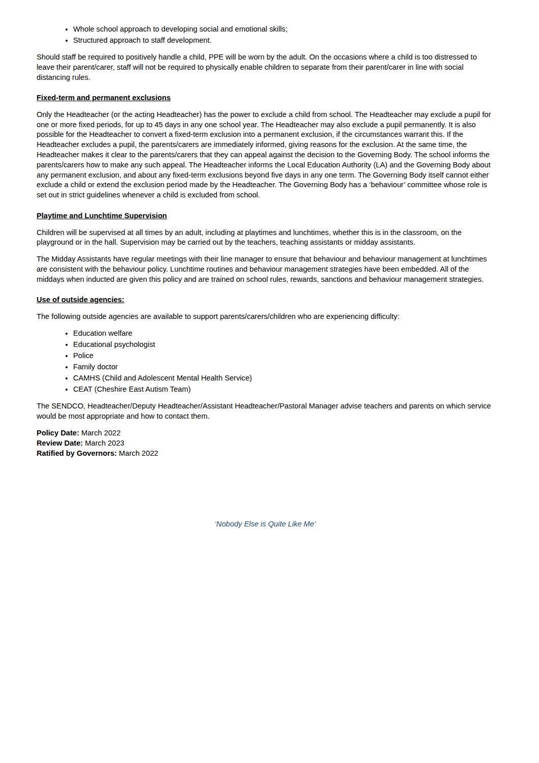Whole school approach to developing social and emotional skills;
Structured approach to staff development.
Should staff be required to positively handle a child, PPE will be worn by the adult. On the occasions where a child is too distressed to leave their parent/carer, staff will not be required to physically enable children to separate from their parent/carer in line with social distancing rules.
Fixed-term and permanent exclusions
Only the Headteacher (or the acting Headteacher) has the power to exclude a child from school. The Headteacher may exclude a pupil for one or more fixed periods, for up to 45 days in any one school year. The Headteacher may also exclude a pupil permanently. It is also possible for the Headteacher to convert a fixed-term exclusion into a permanent exclusion, if the circumstances warrant this. If the Headteacher excludes a pupil, the parents/carers are immediately informed, giving reasons for the exclusion. At the same time, the Headteacher makes it clear to the parents/carers that they can appeal against the decision to the Governing Body. The school informs the parents/carers how to make any such appeal. The Headteacher informs the Local Education Authority (LA) and the Governing Body about any permanent exclusion, and about any fixed-term exclusions beyond five days in any one term. The Governing Body itself cannot either exclude a child or extend the exclusion period made by the Headteacher. The Governing Body has a ‘behaviour’ committee whose role is set out in strict guidelines whenever a child is excluded from school.
Playtime and Lunchtime Supervision
Children will be supervised at all times by an adult, including at playtimes and lunchtimes, whether this is in the classroom, on the playground or in the hall. Supervision may be carried out by the teachers, teaching assistants or midday assistants.
The Midday Assistants have regular meetings with their line manager to ensure that behaviour and behaviour management at lunchtimes are consistent with the behaviour policy. Lunchtime routines and behaviour management strategies have been embedded. All of the middays when inducted are given this policy and are trained on school rules, rewards, sanctions and behaviour management strategies.
Use of outside agencies:
The following outside agencies are available to support parents/carers/children who are experiencing difficulty:
Education welfare
Educational psychologist
Police
Family doctor
CAMHS (Child and Adolescent Mental Health Service)
CEAT (Cheshire East Autism Team)
The SENDCO, Headteacher/Deputy Headteacher/Assistant Headteacher/Pastoral Manager advise teachers and parents on which service would be most appropriate and how to contact them.
Policy Date: March 2022
Review Date: March 2023
Ratified by Governors: March 2022
‘Nobody Else is Quite Like Me’